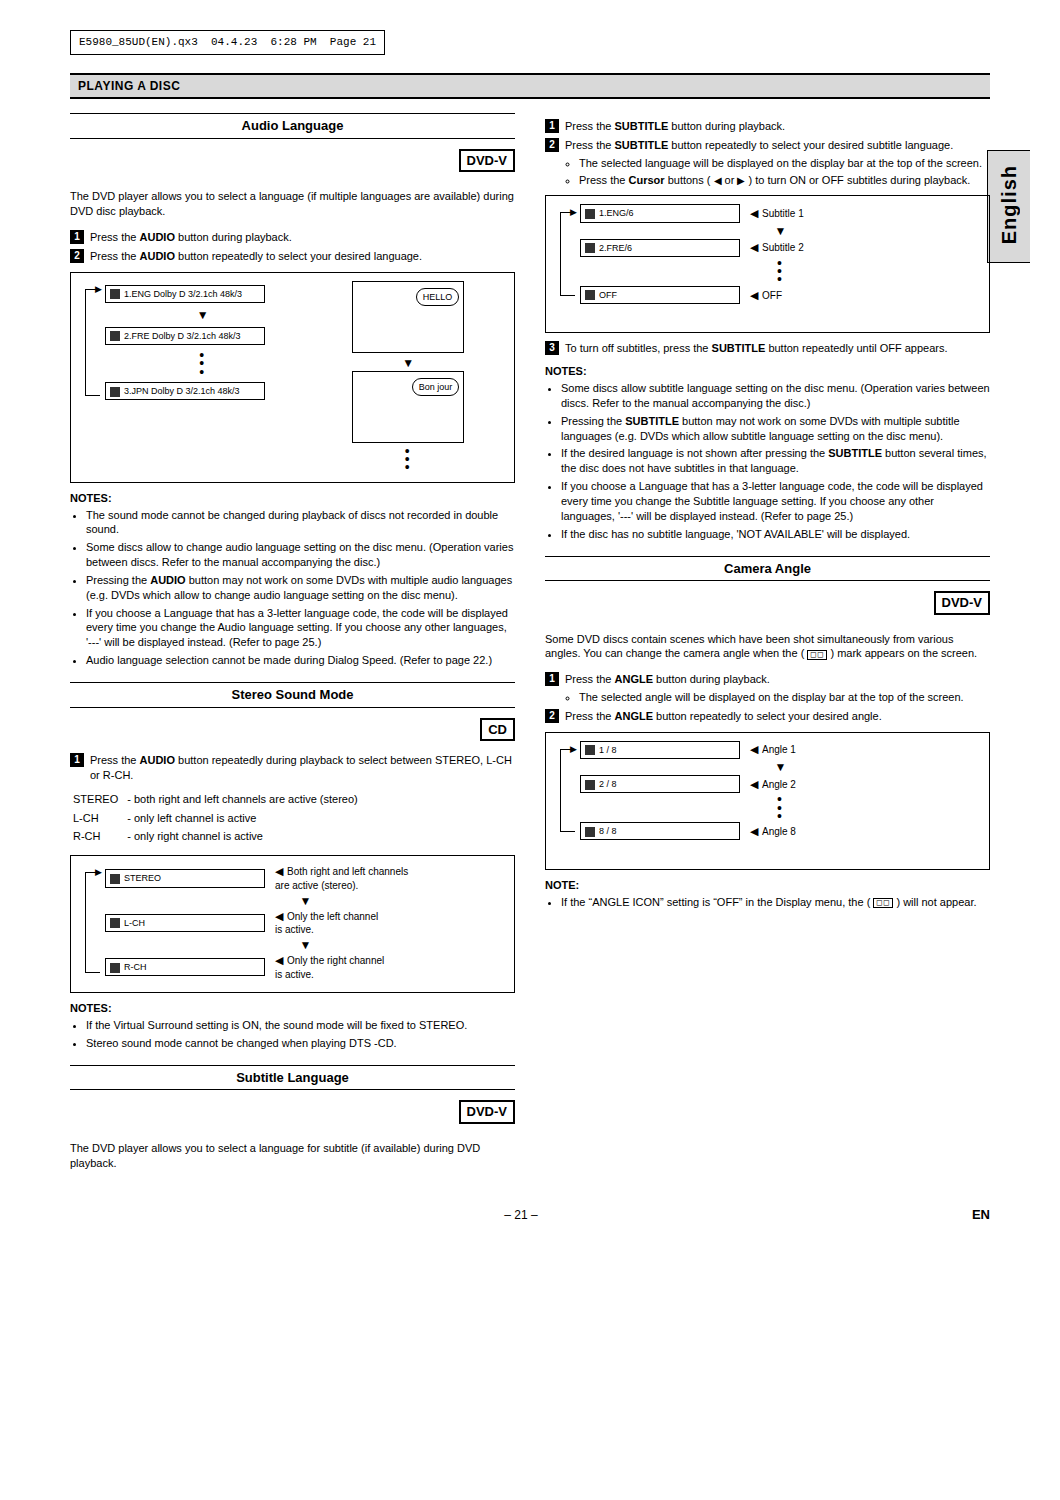E5980_85UD(EN).qx3 04.4.23 6:28 PM Page 21
English
PLAYING A DISC
Audio Language
DVD-V
The DVD player allows you to select a language (if multiple languages are available) during DVD disc playback.
Press the AUDIO button during playback.
Press the AUDIO button repeatedly to select your desired language.
1.ENG Dolby D 3/2.1ch 48k/3
▼
2.FRE Dolby D 3/2.1ch 48k/3
•
•
•
3.JPN Dolby D 3/2.1ch 48k/3
HELLO
▼
Bon jour
•
•
•
NOTES:
The sound mode cannot be changed during playback of discs not recorded in double sound.
Some discs allow to change audio language setting on the disc menu. (Operation varies between discs. Refer to the manual accompanying the disc.)
Pressing the AUDIO button may not work on some DVDs with multiple audio languages (e.g. DVDs which allow to change audio language setting on the disc menu).
If you choose a Language that has a 3-letter language code, the code will be displayed every time you change the Audio language setting. If you choose any other languages, '---' will be displayed instead. (Refer to page 25.)
Audio language selection cannot be made during Dialog Speed. (Refer to page 22.)
Stereo Sound Mode
CD
Press the AUDIO button repeatedly during playback to select between STEREO, L-CH or R-CH.
| STEREO | - both right and left channels are active (stereo) |
| L-CH | - only left channel is active |
| R-CH | - only right channel is active |
STEREO
◀Both right and left channels
are active (stereo).
▼
L-CH
◀Only the left channel
is active.
▼
R-CH
◀Only the right channel
is active.
NOTES:
If the Virtual Surround setting is ON, the sound mode will be fixed to STEREO.
Stereo sound mode cannot be changed when playing DTS -CD.
Subtitle Language
DVD-V
The DVD player allows you to select a language for subtitle (if available) during DVD playback.
Press the SUBTITLE button during playback.
Press the SUBTITLE button repeatedly to select your desired subtitle language.
The selected language will be displayed on the display bar at the top of the screen.
Press the Cursor buttons ( ◀ or ▶ ) to turn ON or OFF subtitles during playback.
1.ENG/6
◀Subtitle 1
▼
2.FRE/6
◀Subtitle 2
•
•
•
OFF
◀OFF
To turn off subtitles, press the SUBTITLE button repeatedly until OFF appears.
NOTES:
Some discs allow subtitle language setting on the disc menu. (Operation varies between discs. Refer to the manual accompanying the disc.)
Pressing the SUBTITLE button may not work on some DVDs with multiple subtitle languages (e.g. DVDs which allow subtitle language setting on the disc menu).
If the desired language is not shown after pressing the SUBTITLE button several times, the disc does not have subtitles in that language.
If you choose a Language that has a 3-letter language code, the code will be displayed every time you change the Subtitle language setting. If you choose any other languages, '---' will be displayed instead. (Refer to page 25.)
If the disc has no subtitle language, 'NOT AVAILABLE' will be displayed.
Camera Angle
DVD-V
Some DVD discs contain scenes which have been shot simultaneously from various angles. You can change the camera angle when the ( ◻◻ ) mark appears on the screen.
Press the ANGLE button during playback.
The selected angle will be displayed on the display bar at the top of the screen.
Press the ANGLE button repeatedly to select your desired angle.
1 / 8
◀Angle 1
▼
2 / 8
◀Angle 2
•
•
•
8 / 8
◀Angle 8
NOTE:
If the “ANGLE ICON” setting is “OFF” in the Display menu, the ( ◻◻ ) will not appear.
– 21 –
EN